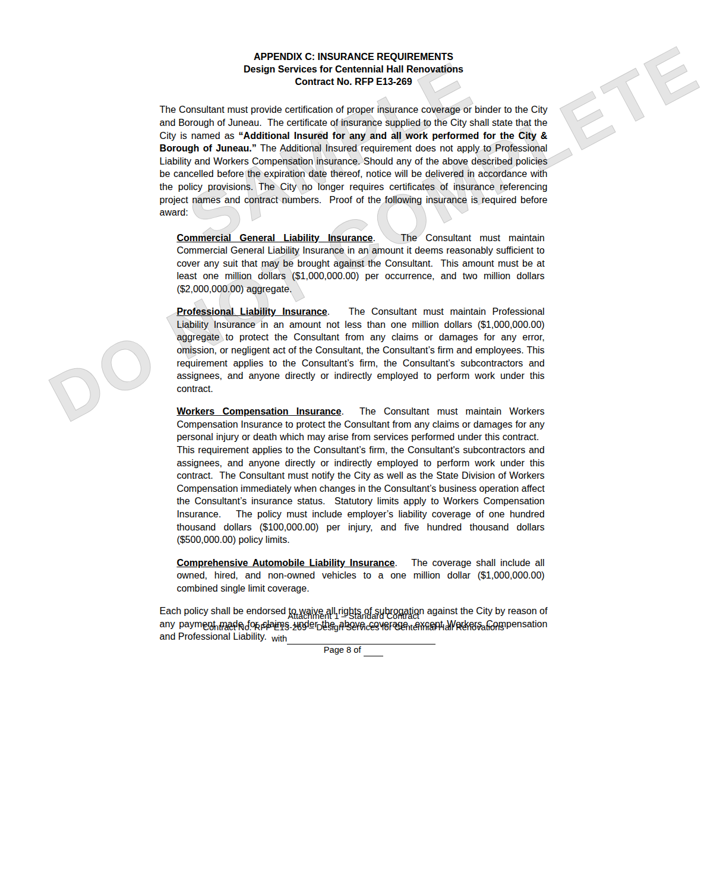SAMPLE DO NOT COMPLETE
APPENDIX C: INSURANCE REQUIREMENTS
Design Services for Centennial Hall Renovations
Contract No. RFP E13-269
The Consultant must provide certification of proper insurance coverage or binder to the City and Borough of Juneau. The certificate of insurance supplied to the City shall state that the City is named as “Additional Insured for any and all work performed for the City & Borough of Juneau.” The Additional Insured requirement does not apply to Professional Liability and Workers Compensation insurance. Should any of the above described policies be cancelled before the expiration date thereof, notice will be delivered in accordance with the policy provisions. The City no longer requires certificates of insurance referencing project names and contract numbers. Proof of the following insurance is required before award:
Commercial General Liability Insurance. The Consultant must maintain Commercial General Liability Insurance in an amount it deems reasonably sufficient to cover any suit that may be brought against the Consultant. This amount must be at least one million dollars ($1,000,000.00) per occurrence, and two million dollars ($2,000,000.00) aggregate.
Professional Liability Insurance. The Consultant must maintain Professional Liability Insurance in an amount not less than one million dollars ($1,000,000.00) aggregate to protect the Consultant from any claims or damages for any error, omission, or negligent act of the Consultant, the Consultant’s firm and employees. This requirement applies to the Consultant’s firm, the Consultant’s subcontractors and assignees, and anyone directly or indirectly employed to perform work under this contract.
Workers Compensation Insurance. The Consultant must maintain Workers Compensation Insurance to protect the Consultant from any claims or damages for any personal injury or death which may arise from services performed under this contract. This requirement applies to the Consultant’s firm, the Consultant's subcontractors and assignees, and anyone directly or indirectly employed to perform work under this contract. The Consultant must notify the City as well as the State Division of Workers Compensation immediately when changes in the Consultant’s business operation affect the Consultant’s insurance status. Statutory limits apply to Workers Compensation Insurance. The policy must include employer’s liability coverage of one hundred thousand dollars ($100,000.00) per injury, and five hundred thousand dollars ($500,000.00) policy limits.
Comprehensive Automobile Liability Insurance. The coverage shall include all owned, hired, and non-owned vehicles to a one million dollar ($1,000,000.00) combined single limit coverage.
Each policy shall be endorsed to waive all rights of subrogation against the City by reason of any payment made for claims under the above coverage, except Workers Compensation and Professional Liability.
Attachment 1 – Standard Contract Contract No. RFP E13-269 – Design Services for Centennial Hall Renovations with Page 8 of